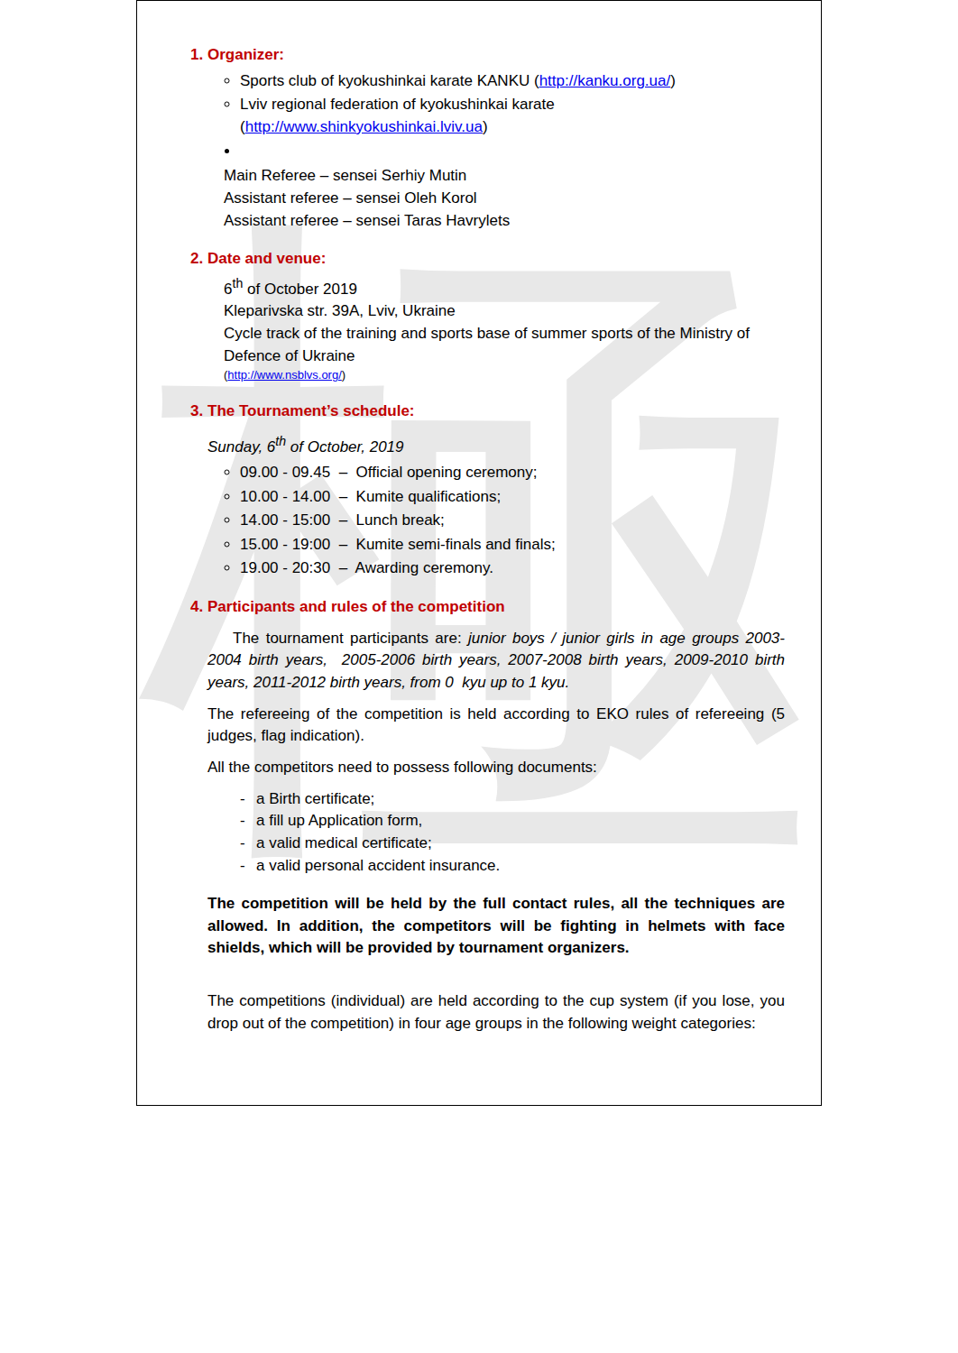極
Organizer:
Sports club of kyokushinkai karate KANKU (http://kanku.org.ua/)
Lviv regional federation of kyokushinkai karate (http://www.shinkyokushinkai.lviv.ua)
Main Referee – sensei Serhiy Mutin
Assistant referee – sensei Oleh Korol
Assistant referee – sensei Taras Havrylets
Date and venue:
6th of October 2019
Kleparivska str. 39A, Lviv, Ukraine
Cycle track of the training and sports base of summer sports of the Ministry of Defence of Ukraine
(http://www.nsblvs.org/)
The Tournament’s schedule:
Sunday, 6th of October, 2019
09.00 - 09.45 – Official opening ceremony;
10.00 - 14.00 – Kumite qualifications;
14.00 - 15:00 – Lunch break;
15.00 - 19:00 – Kumite semi-finals and finals;
19.00 - 20:30 – Awarding ceremony.
Participants and rules of the competition
The tournament participants are: junior boys / junior girls in age groups 2003-2004 birth years, 2005-2006 birth years, 2007-2008 birth years, 2009-2010 birth years, 2011-2012 birth years, from 0 kyu up to 1 kyu.
The refereeing of the competition is held according to EKO rules of refereeing (5 judges, flag indication).
All the competitors need to possess following documents:
a Birth certificate;
a fill up Application form,
a valid medical certificate;
a valid personal accident insurance.
The competition will be held by the full contact rules, all the techniques are allowed. In addition, the competitors will be fighting in helmets with face shields, which will be provided by tournament organizers.
The competitions (individual) are held according to the cup system (if you lose, you drop out of the competition) in four age groups in the following weight categories: